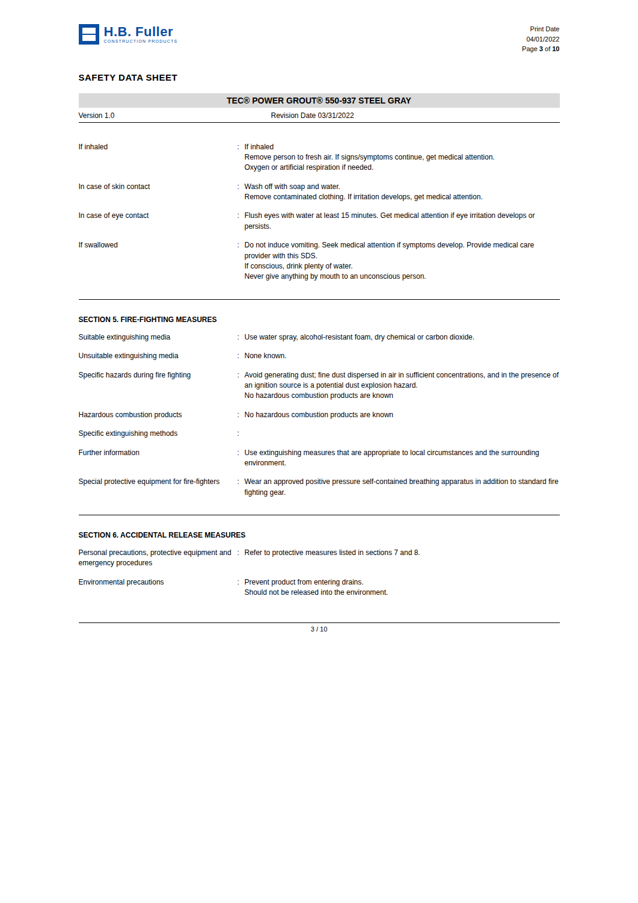H.B. Fuller
CONSTRUCTION PRODUCTS
Print Date
04/01/2022
Page 3 of 10
SAFETY DATA SHEET
TEC® POWER GROUT® 550-937 STEEL GRAY
Version 1.0
Revision Date 03/31/2022
| If inhaled | : | If inhaled Remove person to fresh air. If signs/symptoms continue, get medical attention. Oxygen or artificial respiration if needed. |
| In case of skin contact | : | Wash off with soap and water. Remove contaminated clothing. If irritation develops, get medical attention. |
| In case of eye contact | : | Flush eyes with water at least 15 minutes. Get medical attention if eye irritation develops or persists. |
| If swallowed | : | Do not induce vomiting. Seek medical attention if symptoms develop. Provide medical care provider with this SDS. If conscious, drink plenty of water. Never give anything by mouth to an unconscious person. |
SECTION 5. FIRE-FIGHTING MEASURES
| Suitable extinguishing media | : | Use water spray, alcohol-resistant foam, dry chemical or carbon dioxide. |
| Unsuitable extinguishing media | : | None known. |
| Specific hazards during fire fighting | : | Avoid generating dust; fine dust dispersed in air in sufficient concentrations, and in the presence of an ignition source is a potential dust explosion hazard. No hazardous combustion products are known |
| Hazardous combustion products | : | No hazardous combustion products are known |
| Specific extinguishing methods | : | |
| Further information | : | Use extinguishing measures that are appropriate to local circumstances and the surrounding environment. |
| Special protective equipment for fire-fighters | : | Wear an approved positive pressure self-contained breathing apparatus in addition to standard fire fighting gear. |
SECTION 6. ACCIDENTAL RELEASE MEASURES
| Personal precautions, protective equipment and emergency procedures | : | Refer to protective measures listed in sections 7 and 8. |
| Environmental precautions | : | Prevent product from entering drains. Should not be released into the environment. |
3 / 10